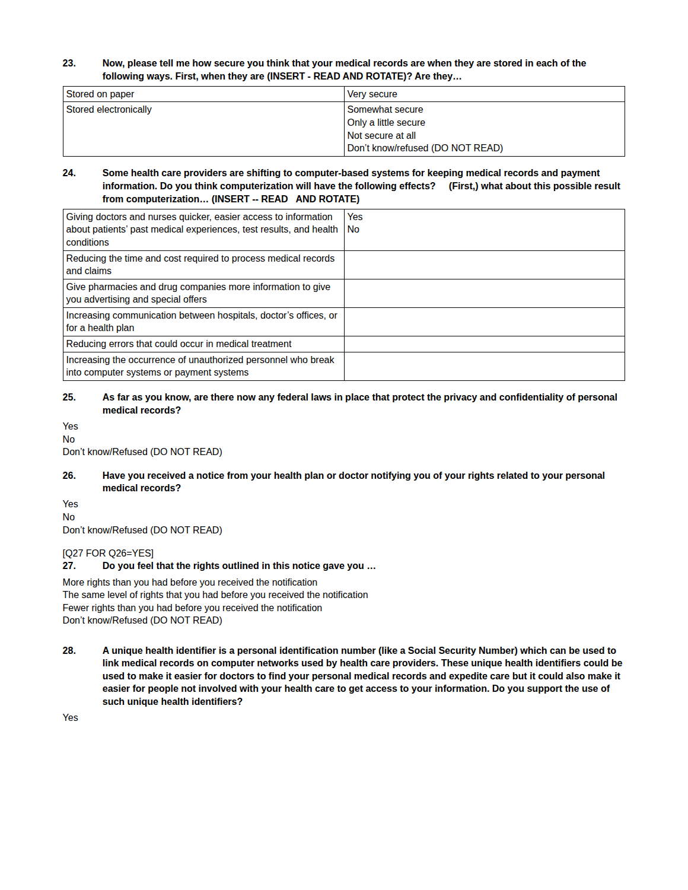23. Now, please tell me how secure you think that your medical records are when they are stored in each of the following ways. First, when they are (INSERT - READ AND ROTATE)? Are they…
| Stored on paper | Very secure |
| Stored electronically | Somewhat secure Only a little secure Not secure at all Don’t know/refused (DO NOT READ) |
24. Some health care providers are shifting to computer-based systems for keeping medical records and payment information. Do you think computerization will have the following effects? (First,) what about this possible result from computerization… (INSERT -- READ AND ROTATE)
| Giving doctors and nurses quicker, easier access to information about patients’ past medical experiences, test results, and health conditions | Yes No |
| Reducing the time and cost required to process medical records and claims | |
| Give pharmacies and drug companies more information to give you advertising and special offers | |
| Increasing communication between hospitals, doctor’s offices, or for a health plan | |
| Reducing errors that could occur in medical treatment | |
| Increasing the occurrence of unauthorized personnel who break into computer systems or payment systems | |
25. As far as you know, are there now any federal laws in place that protect the privacy and confidentiality of personal medical records?
Yes
No
Don’t know/Refused (DO NOT READ)
26. Have you received a notice from your health plan or doctor notifying you of your rights related to your personal medical records?
Yes
No
Don’t know/Refused (DO NOT READ)
[Q27 FOR Q26=YES]
27. Do you feel that the rights outlined in this notice gave you …
More rights than you had before you received the notification
The same level of rights that you had before you received the notification
Fewer rights than you had before you received the notification
Don’t know/Refused (DO NOT READ)
28. A unique health identifier is a personal identification number (like a Social Security Number) which can be used to link medical records on computer networks used by health care providers. These unique health identifiers could be used to make it easier for doctors to find your personal medical records and expedite care but it could also make it easier for people not involved with your health care to get access to your information. Do you support the use of such unique health identifiers?
Yes